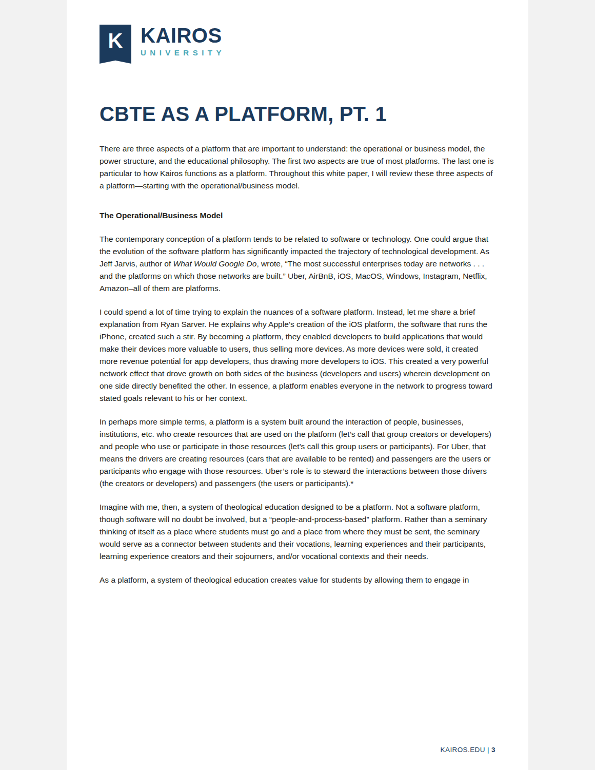KAIROS UNIVERSITY
CBTE AS A PLATFORM, PT. 1
There are three aspects of a platform that are important to understand: the operational or business model, the power structure, and the educational philosophy. The first two aspects are true of most platforms. The last one is particular to how Kairos functions as a platform. Throughout this white paper, I will review these three aspects of a platform—starting with the operational/business model.
The Operational/Business Model
The contemporary conception of a platform tends to be related to software or technology. One could argue that the evolution of the software platform has significantly impacted the trajectory of technological development. As Jeff Jarvis, author of What Would Google Do, wrote, “The most successful enterprises today are networks . . . and the platforms on which those networks are built.” Uber, AirBnB, iOS, MacOS, Windows, Instagram, Netflix, Amazon–all of them are platforms.
I could spend a lot of time trying to explain the nuances of a software platform. Instead, let me share a brief explanation from Ryan Sarver. He explains why Apple’s creation of the iOS platform, the software that runs the iPhone, created such a stir. By becoming a platform, they enabled developers to build applications that would make their devices more valuable to users, thus selling more devices. As more devices were sold, it created more revenue potential for app developers, thus drawing more developers to iOS. This created a very powerful network effect that drove growth on both sides of the business (developers and users) wherein development on one side directly benefited the other. In essence, a platform enables everyone in the network to progress toward stated goals relevant to his or her context.
In perhaps more simple terms, a platform is a system built around the interaction of people, businesses, institutions, etc. who create resources that are used on the platform (let’s call that group creators or developers) and people who use or participate in those resources (let’s call this group users or participants). For Uber, that means the drivers are creating resources (cars that are available to be rented) and passengers are the users or participants who engage with those resources. Uber’s role is to steward the interactions between those drivers (the creators or developers) and passengers (the users or participants).*
Imagine with me, then, a system of theological education designed to be a platform. Not a software platform, though software will no doubt be involved, but a “people-and-process-based” platform. Rather than a seminary thinking of itself as a place where students must go and a place from where they must be sent, the seminary would serve as a connector between students and their vocations, learning experiences and their participants, learning experience creators and their sojourners, and/or vocational contexts and their needs.
As a platform, a system of theological education creates value for students by allowing them to engage in
KAIROS.EDU | 3